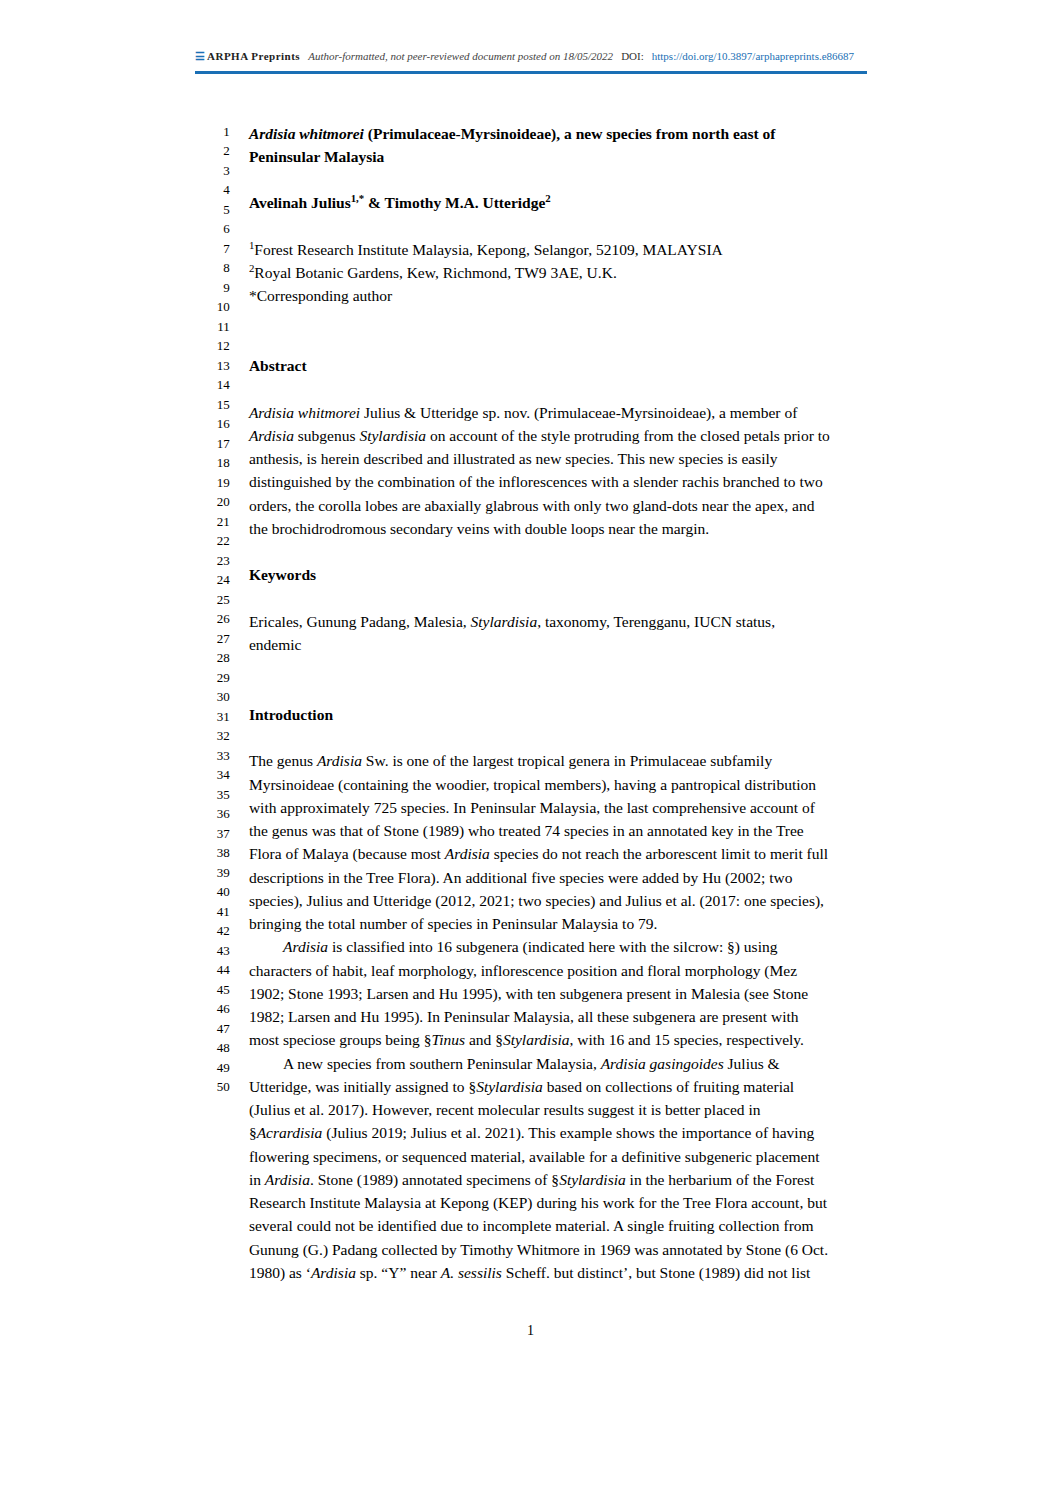☰ARPHA Preprints Author-formatted, not peer-reviewed document posted on 18/05/2022 DOI: https://doi.org/10.3897/arphapreprints.e86687
1
2
3
4
5
6
7
8
9
10
11
12
13
14
15
16
17
18
19
20
21
22
23
24
25
26
27
28
29
30
31
32
33
34
35
36
37
38
39
40
41
42
43
44
45
46
47
48
49
50
Ardisia whitmorei (Primulaceae-Myrsinoideae), a new species from north east of
Peninsular Malaysia
Avelinah Julius1,* & Timothy M.A. Utteridge2
1Forest Research Institute Malaysia, Kepong, Selangor, 52109, MALAYSIA
2Royal Botanic Gardens, Kew, Richmond, TW9 3AE, U.K.
*Corresponding author
Abstract
Ardisia whitmorei Julius & Utteridge sp. nov. (Primulaceae-Myrsinoideae), a member of
Ardisia subgenus Stylardisia on account of the style protruding from the closed petals prior to
anthesis, is herein described and illustrated as new species. This new species is easily
distinguished by the combination of the inflorescences with a slender rachis branched to two
orders, the corolla lobes are abaxially glabrous with only two gland-dots near the apex, and
the brochidrodromous secondary veins with double loops near the margin.
Keywords
Ericales, Gunung Padang, Malesia, Stylardisia, taxonomy, Terengganu, IUCN status,
endemic
Introduction
The genus Ardisia Sw. is one of the largest tropical genera in Primulaceae subfamily
Myrsinoideae (containing the woodier, tropical members), having a pantropical distribution
with approximately 725 species. In Peninsular Malaysia, the last comprehensive account of
the genus was that of Stone (1989) who treated 74 species in an annotated key in the Tree
Flora of Malaya (because most Ardisia species do not reach the arborescent limit to merit full
descriptions in the Tree Flora). An additional five species were added by Hu (2002; two
species), Julius and Utteridge (2012, 2021; two species) and Julius et al. (2017: one species),
bringing the total number of species in Peninsular Malaysia to 79.
Ardisia is classified into 16 subgenera (indicated here with the silcrow: §) using
characters of habit, leaf morphology, inflorescence position and floral morphology (Mez
1902; Stone 1993; Larsen and Hu 1995), with ten subgenera present in Malesia (see Stone
1982; Larsen and Hu 1995). In Peninsular Malaysia, all these subgenera are present with
most speciose groups being §Tinus and §Stylardisia, with 16 and 15 species, respectively.
A new species from southern Peninsular Malaysia, Ardisia gasingoides Julius &
Utteridge, was initially assigned to §Stylardisia based on collections of fruiting material
(Julius et al. 2017). However, recent molecular results suggest it is better placed in
§Acrardisia (Julius 2019; Julius et al. 2021). This example shows the importance of having
flowering specimens, or sequenced material, available for a definitive subgeneric placement
in Ardisia. Stone (1989) annotated specimens of §Stylardisia in the herbarium of the Forest
Research Institute Malaysia at Kepong (KEP) during his work for the Tree Flora account, but
several could not be identified due to incomplete material. A single fruiting collection from
Gunung (G.) Padang collected by Timothy Whitmore in 1969 was annotated by Stone (6 Oct.
1980) as ‘Ardisia sp. “Y” near A. sessilis Scheff. but distinct’, but Stone (1989) did not list
1